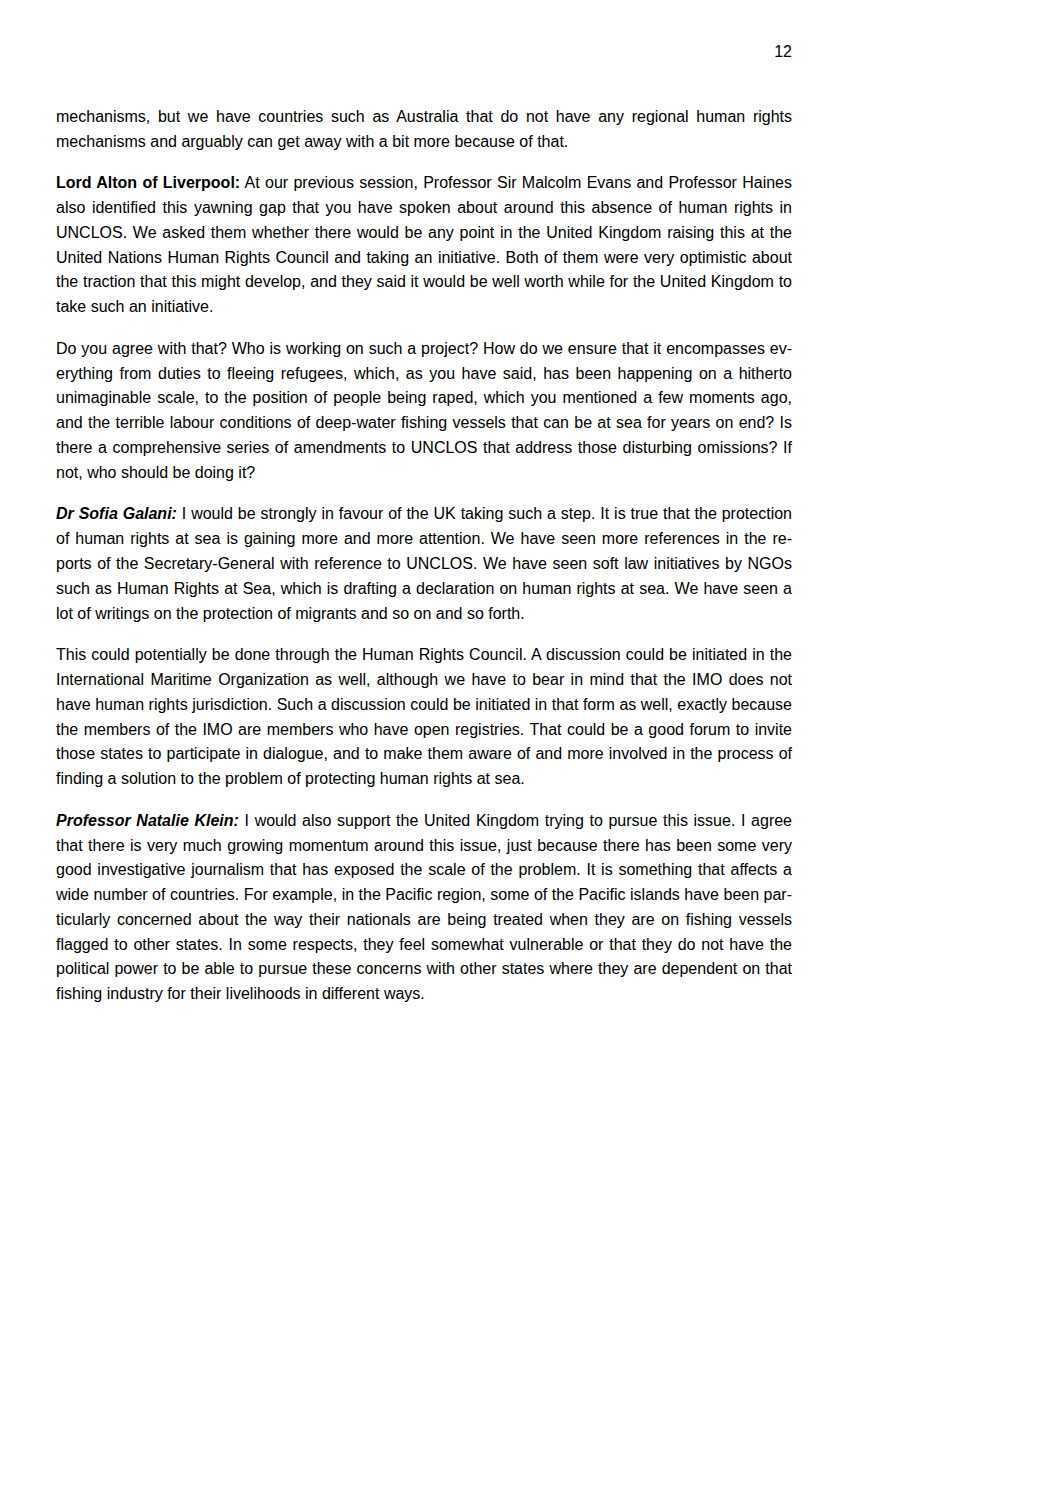12
mechanisms, but we have countries such as Australia that do not have any regional human rights mechanisms and arguably can get away with a bit more because of that.
Lord Alton of Liverpool: At our previous session, Professor Sir Malcolm Evans and Professor Haines also identified this yawning gap that you have spoken about around this absence of human rights in UNCLOS. We asked them whether there would be any point in the United Kingdom raising this at the United Nations Human Rights Council and taking an initiative. Both of them were very optimistic about the traction that this might develop, and they said it would be well worth while for the United Kingdom to take such an initiative.
Do you agree with that? Who is working on such a project? How do we ensure that it encompasses everything from duties to fleeing refugees, which, as you have said, has been happening on a hitherto unimaginable scale, to the position of people being raped, which you mentioned a few moments ago, and the terrible labour conditions of deep-water fishing vessels that can be at sea for years on end? Is there a comprehensive series of amendments to UNCLOS that address those disturbing omissions? If not, who should be doing it?
Dr Sofia Galani: I would be strongly in favour of the UK taking such a step. It is true that the protection of human rights at sea is gaining more and more attention. We have seen more references in the reports of the Secretary-General with reference to UNCLOS. We have seen soft law initiatives by NGOs such as Human Rights at Sea, which is drafting a declaration on human rights at sea. We have seen a lot of writings on the protection of migrants and so on and so forth.
This could potentially be done through the Human Rights Council. A discussion could be initiated in the International Maritime Organization as well, although we have to bear in mind that the IMO does not have human rights jurisdiction. Such a discussion could be initiated in that form as well, exactly because the members of the IMO are members who have open registries. That could be a good forum to invite those states to participate in dialogue, and to make them aware of and more involved in the process of finding a solution to the problem of protecting human rights at sea.
Professor Natalie Klein: I would also support the United Kingdom trying to pursue this issue. I agree that there is very much growing momentum around this issue, just because there has been some very good investigative journalism that has exposed the scale of the problem. It is something that affects a wide number of countries. For example, in the Pacific region, some of the Pacific islands have been particularly concerned about the way their nationals are being treated when they are on fishing vessels flagged to other states. In some respects, they feel somewhat vulnerable or that they do not have the political power to be able to pursue these concerns with other states where they are dependent on that fishing industry for their livelihoods in different ways.